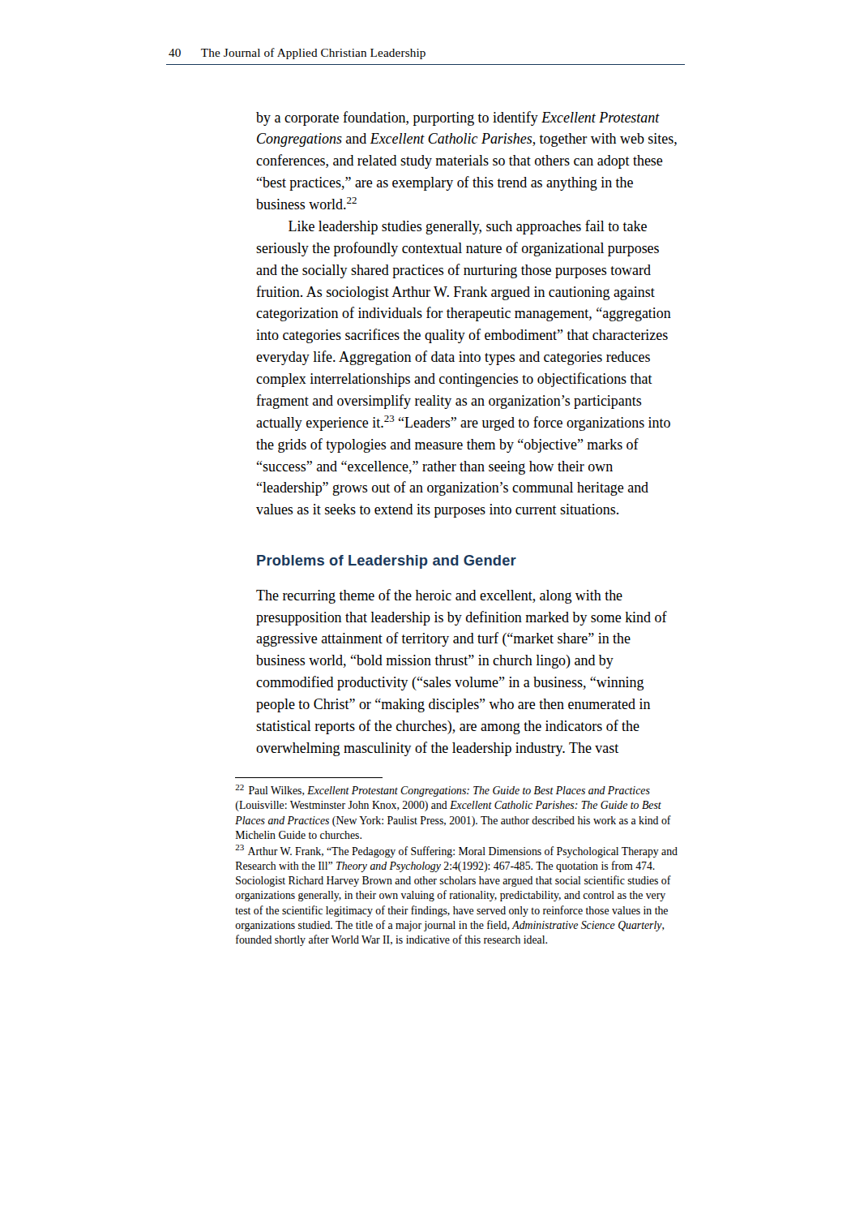40 The Journal of Applied Christian Leadership
by a corporate foundation, purporting to identify Excellent Protestant Congregations and Excellent Catholic Parishes, together with web sites, conferences, and related study materials so that others can adopt these “best practices,” are as exemplary of this trend as anything in the business world.22
Like leadership studies generally, such approaches fail to take seriously the profoundly contextual nature of organizational purposes and the socially shared practices of nurturing those purposes toward fruition. As sociologist Arthur W. Frank argued in cautioning against categorization of individuals for therapeutic management, “aggregation into categories sacrifices the quality of embodiment” that characterizes everyday life. Aggregation of data into types and categories reduces complex interrelationships and contingencies to objectifications that fragment and oversimplify reality as an organization’s participants actually experience it.23 “Leaders” are urged to force organizations into the grids of typologies and measure them by “objective” marks of “success” and “excellence,” rather than seeing how their own “leadership” grows out of an organization’s communal heritage and values as it seeks to extend its purposes into current situations.
Problems of Leadership and Gender
The recurring theme of the heroic and excellent, along with the presupposition that leadership is by definition marked by some kind of aggressive attainment of territory and turf (“market share” in the business world, “bold mission thrust” in church lingo) and by commodified productivity (“sales volume” in a business, “winning people to Christ” or “making disciples” who are then enumerated in statistical reports of the churches), are among the indicators of the overwhelming masculinity of the leadership industry. The vast
22 Paul Wilkes, Excellent Protestant Congregations: The Guide to Best Places and Practices (Louisville: Westminster John Knox, 2000) and Excellent Catholic Parishes: The Guide to Best Places and Practices (New York: Paulist Press, 2001). The author described his work as a kind of Michelin Guide to churches.
23 Arthur W. Frank, “The Pedagogy of Suffering: Moral Dimensions of Psychological Therapy and Research with the Ill” Theory and Psychology 2:4(1992): 467-485. The quotation is from 474. Sociologist Richard Harvey Brown and other scholars have argued that social scientific studies of organizations generally, in their own valuing of rationality, predictability, and control as the very test of the scientific legitimacy of their findings, have served only to reinforce those values in the organizations studied. The title of a major journal in the field, Administrative Science Quarterly, founded shortly after World War II, is indicative of this research ideal.